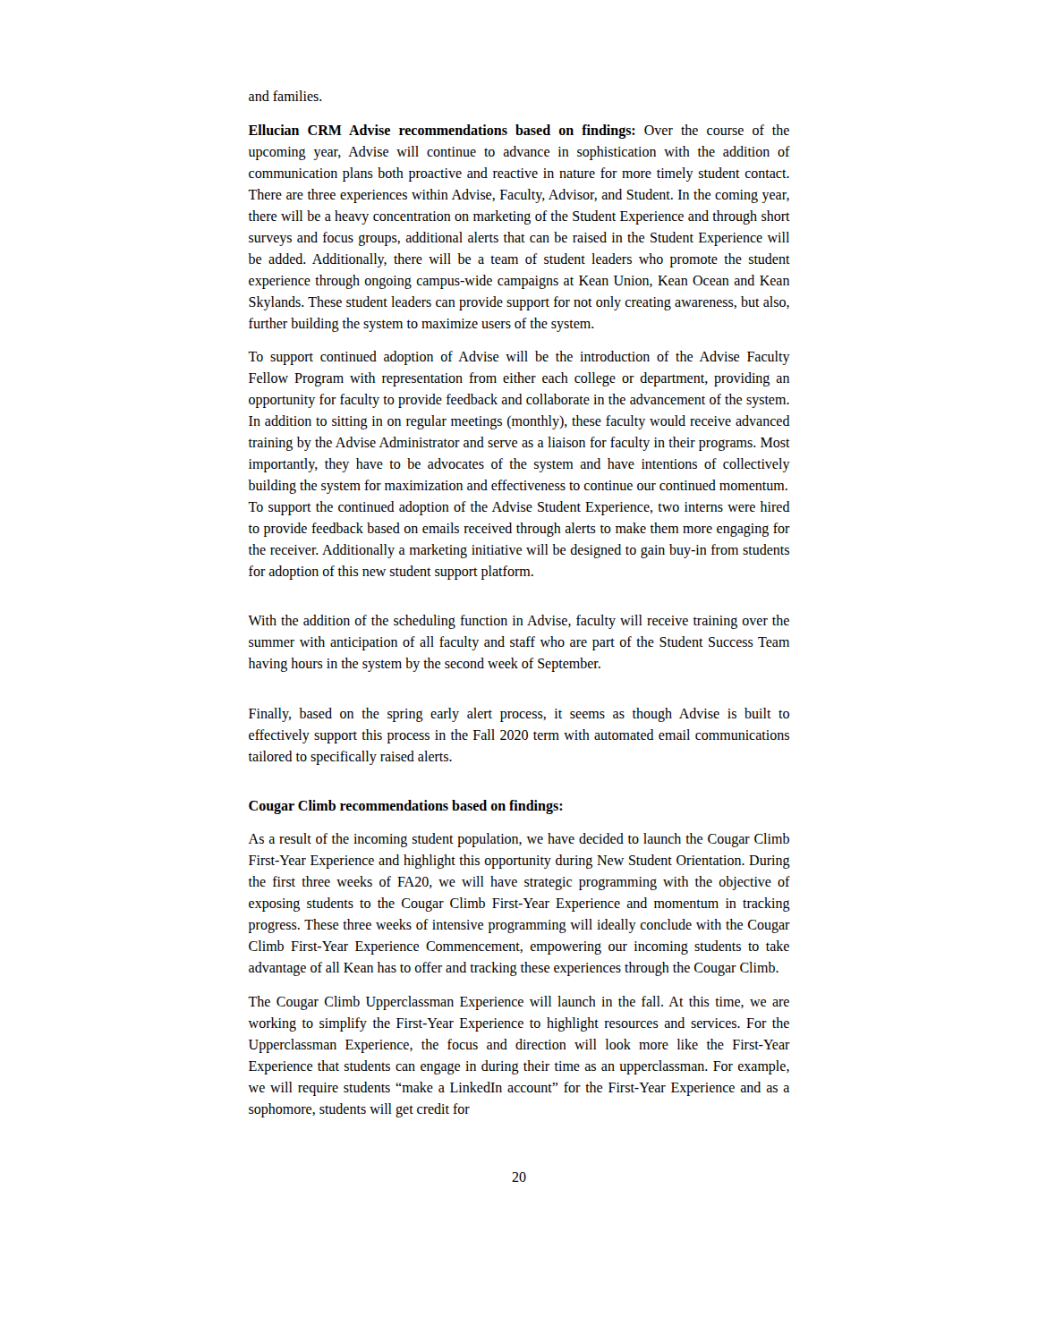and families.
Ellucian CRM Advise recommendations based on findings: Over the course of the upcoming year, Advise will continue to advance in sophistication with the addition of communication plans both proactive and reactive in nature for more timely student contact. There are three experiences within Advise, Faculty, Advisor, and Student. In the coming year, there will be a heavy concentration on marketing of the Student Experience and through short surveys and focus groups, additional alerts that can be raised in the Student Experience will be added. Additionally, there will be a team of student leaders who promote the student experience through ongoing campus-wide campaigns at Kean Union, Kean Ocean and Kean Skylands. These student leaders can provide support for not only creating awareness, but also, further building the system to maximize users of the system.
To support continued adoption of Advise will be the introduction of the Advise Faculty Fellow Program with representation from either each college or department, providing an opportunity for faculty to provide feedback and collaborate in the advancement of the system. In addition to sitting in on regular meetings (monthly), these faculty would receive advanced training by the Advise Administrator and serve as a liaison for faculty in their programs. Most importantly, they have to be advocates of the system and have intentions of collectively building the system for maximization and effectiveness to continue our continued momentum.
To support the continued adoption of the Advise Student Experience, two interns were hired to provide feedback based on emails received through alerts to make them more engaging for the receiver. Additionally a marketing initiative will be designed to gain buy-in from students for adoption of this new student support platform.
With the addition of the scheduling function in Advise, faculty will receive training over the summer with anticipation of all faculty and staff who are part of the Student Success Team having hours in the system by the second week of September.
Finally, based on the spring early alert process, it seems as though Advise is built to effectively support this process in the Fall 2020 term with automated email communications tailored to specifically raised alerts.
Cougar Climb recommendations based on findings:
As a result of the incoming student population, we have decided to launch the Cougar Climb First-Year Experience and highlight this opportunity during New Student Orientation. During the first three weeks of FA20, we will have strategic programming with the objective of exposing students to the Cougar Climb First-Year Experience and momentum in tracking progress. These three weeks of intensive programming will ideally conclude with the Cougar Climb First-Year Experience Commencement, empowering our incoming students to take advantage of all Kean has to offer and tracking these experiences through the Cougar Climb.
The Cougar Climb Upperclassman Experience will launch in the fall. At this time, we are working to simplify the First-Year Experience to highlight resources and services. For the Upperclassman Experience, the focus and direction will look more like the First-Year Experience that students can engage in during their time as an upperclassman. For example, we will require students “make a LinkedIn account” for the First-Year Experience and as a sophomore, students will get credit for
20